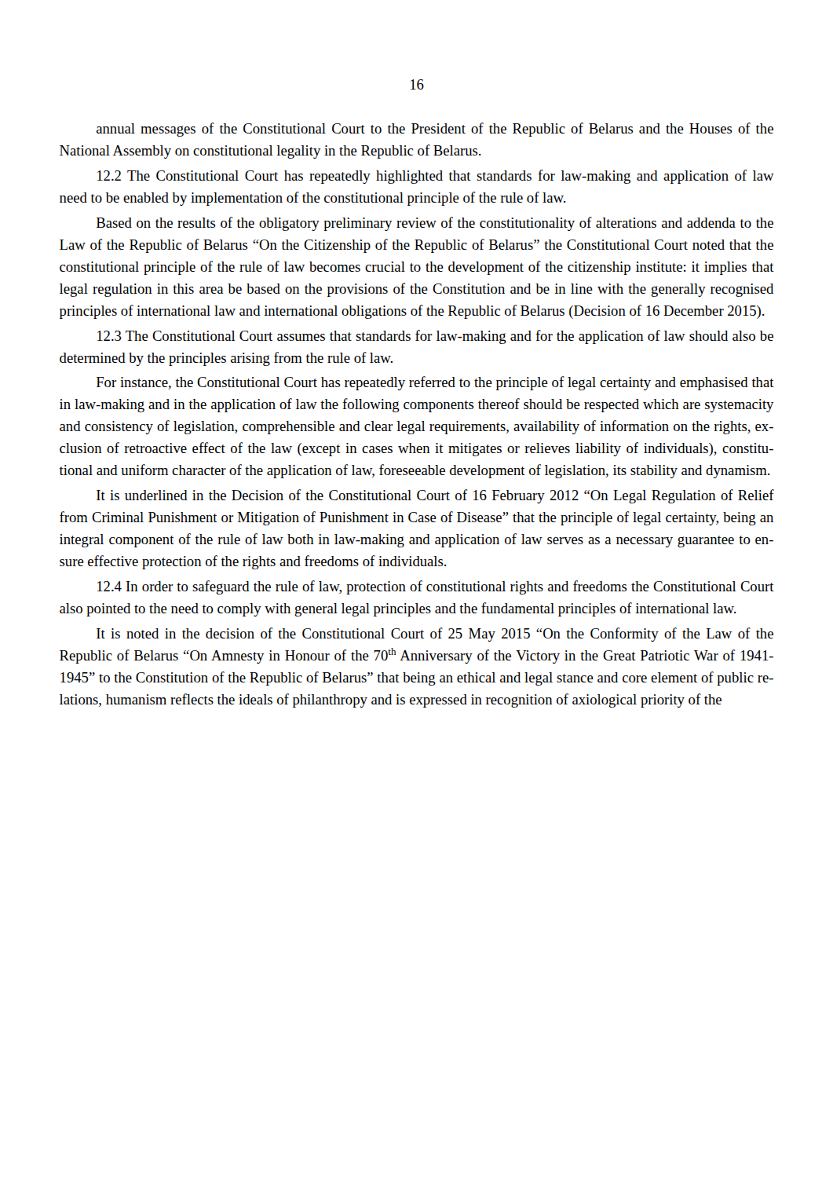16
annual messages of the Constitutional Court to the President of the Republic of Belarus and the Houses of the National Assembly on constitutional legality in the Republic of Belarus.
12.2 The Constitutional Court has repeatedly highlighted that standards for law-making and application of law need to be enabled by implementation of the constitutional principle of the rule of law.
Based on the results of the obligatory preliminary review of the constitutionality of alterations and addenda to the Law of the Republic of Belarus “On the Citizenship of the Republic of Belarus” the Constitutional Court noted that the constitutional principle of the rule of law becomes crucial to the development of the citizenship institute: it implies that legal regulation in this area be based on the provisions of the Constitution and be in line with the generally recognised principles of international law and international obligations of the Republic of Belarus (Decision of 16 December 2015).
12.3 The Constitutional Court assumes that standards for law-making and for the application of law should also be determined by the principles arising from the rule of law.
For instance, the Constitutional Court has repeatedly referred to the principle of legal certainty and emphasised that in law-making and in the application of law the following components thereof should be respected which are systemacity and consistency of legislation, comprehensible and clear legal requirements, availability of information on the rights, exclusion of retroactive effect of the law (except in cases when it mitigates or relieves liability of individuals), constitutional and uniform character of the application of law, foreseeable development of legislation, its stability and dynamism.
It is underlined in the Decision of the Constitutional Court of 16 February 2012 “On Legal Regulation of Relief from Criminal Punishment or Mitigation of Punishment in Case of Disease” that the principle of legal certainty, being an integral component of the rule of law both in law-making and application of law serves as a necessary guarantee to ensure effective protection of the rights and freedoms of individuals.
12.4 In order to safeguard the rule of law, protection of constitutional rights and freedoms the Constitutional Court also pointed to the need to comply with general legal principles and the fundamental principles of international law.
It is noted in the decision of the Constitutional Court of 25 May 2015 “On the Conformity of the Law of the Republic of Belarus “On Amnesty in Honour of the 70th Anniversary of the Victory in the Great Patriotic War of 1941-1945” to the Constitution of the Republic of Belarus” that being an ethical and legal stance and core element of public relations, humanism reflects the ideals of philanthropy and is expressed in recognition of axiological priority of the